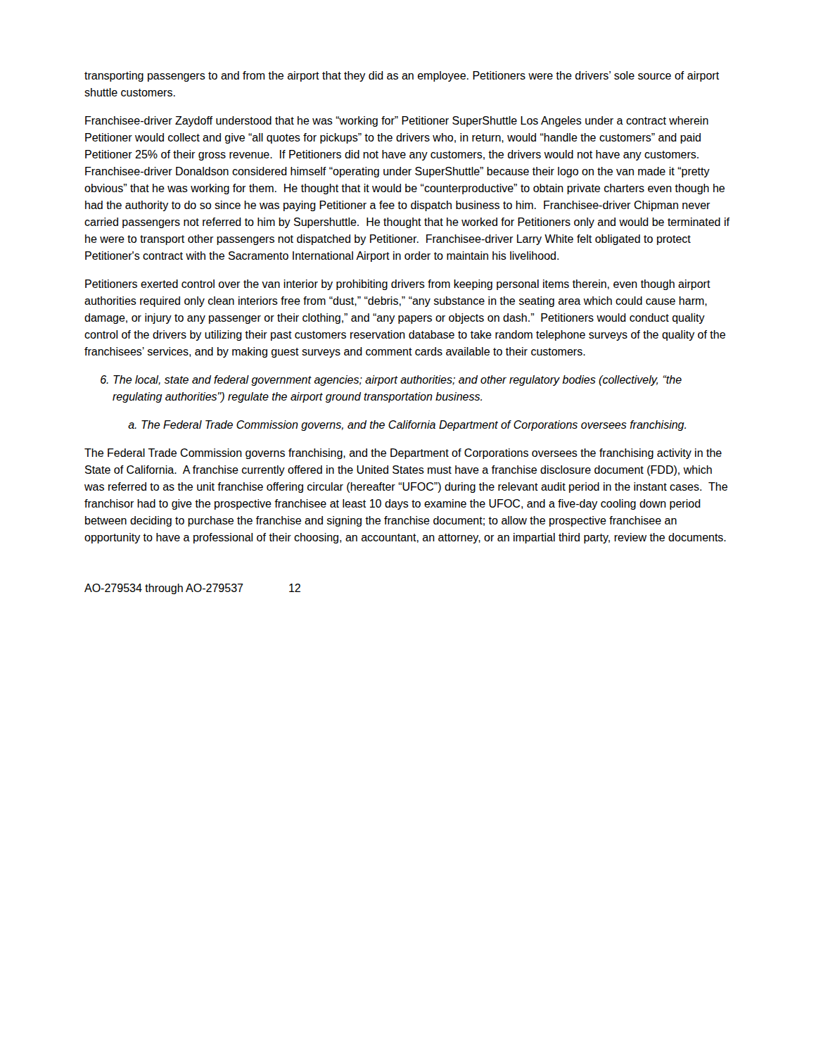transporting passengers to and from the airport that they did as an employee. Petitioners were the drivers’ sole source of airport shuttle customers.
Franchisee-driver Zaydoff understood that he was “working for” Petitioner SuperShuttle Los Angeles under a contract wherein Petitioner would collect and give “all quotes for pickups” to the drivers who, in return, would “handle the customers” and paid Petitioner 25% of their gross revenue. If Petitioners did not have any customers, the drivers would not have any customers. Franchisee-driver Donaldson considered himself “operating under SuperShuttle” because their logo on the van made it “pretty obvious” that he was working for them. He thought that it would be “counterproductive” to obtain private charters even though he had the authority to do so since he was paying Petitioner a fee to dispatch business to him. Franchisee-driver Chipman never carried passengers not referred to him by Supershuttle. He thought that he worked for Petitioners only and would be terminated if he were to transport other passengers not dispatched by Petitioner. Franchisee-driver Larry White felt obligated to protect Petitioner's contract with the Sacramento International Airport in order to maintain his livelihood.
Petitioners exerted control over the van interior by prohibiting drivers from keeping personal items therein, even though airport authorities required only clean interiors free from “dust,” “debris,” “any substance in the seating area which could cause harm, damage, or injury to any passenger or their clothing,” and “any papers or objects on dash.” Petitioners would conduct quality control of the drivers by utilizing their past customers reservation database to take random telephone surveys of the quality of the franchisees’ services, and by making guest surveys and comment cards available to their customers.
The local, state and federal government agencies; airport authorities; and other regulatory bodies (collectively, “the regulating authorities") regulate the airport ground transportation business.
The Federal Trade Commission governs, and the California Department of Corporations oversees franchising.
The Federal Trade Commission governs franchising, and the Department of Corporations oversees the franchising activity in the State of California. A franchise currently offered in the United States must have a franchise disclosure document (FDD), which was referred to as the unit franchise offering circular (hereafter “UFOC”) during the relevant audit period in the instant cases. The franchisor had to give the prospective franchisee at least 10 days to examine the UFOC, and a five-day cooling down period between deciding to purchase the franchise and signing the franchise document; to allow the prospective franchisee an opportunity to have a professional of their choosing, an accountant, an attorney, or an impartial third party, review the documents.
AO-279534 through AO-279537 12